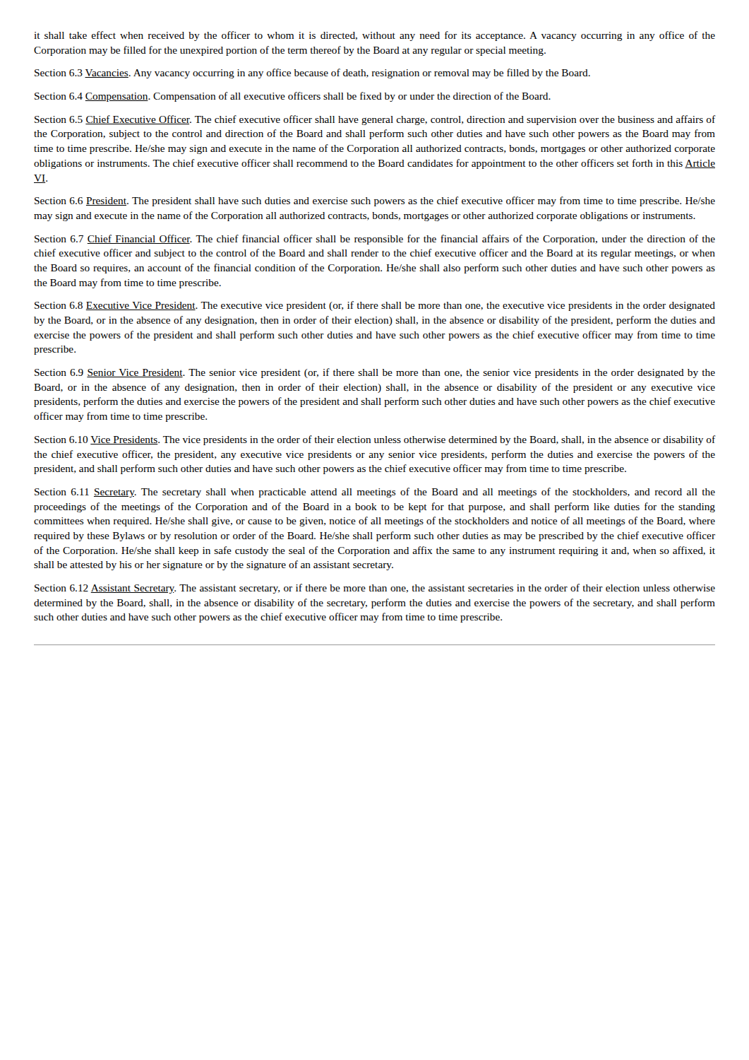it shall take effect when received by the officer to whom it is directed, without any need for its acceptance. A vacancy occurring in any office of the Corporation may be filled for the unexpired portion of the term thereof by the Board at any regular or special meeting.
Section 6.3 Vacancies. Any vacancy occurring in any office because of death, resignation or removal may be filled by the Board.
Section 6.4 Compensation. Compensation of all executive officers shall be fixed by or under the direction of the Board.
Section 6.5 Chief Executive Officer. The chief executive officer shall have general charge, control, direction and supervision over the business and affairs of the Corporation, subject to the control and direction of the Board and shall perform such other duties and have such other powers as the Board may from time to time prescribe. He/she may sign and execute in the name of the Corporation all authorized contracts, bonds, mortgages or other authorized corporate obligations or instruments. The chief executive officer shall recommend to the Board candidates for appointment to the other officers set forth in this Article VI.
Section 6.6 President. The president shall have such duties and exercise such powers as the chief executive officer may from time to time prescribe. He/she may sign and execute in the name of the Corporation all authorized contracts, bonds, mortgages or other authorized corporate obligations or instruments.
Section 6.7 Chief Financial Officer. The chief financial officer shall be responsible for the financial affairs of the Corporation, under the direction of the chief executive officer and subject to the control of the Board and shall render to the chief executive officer and the Board at its regular meetings, or when the Board so requires, an account of the financial condition of the Corporation. He/she shall also perform such other duties and have such other powers as the Board may from time to time prescribe.
Section 6.8 Executive Vice President. The executive vice president (or, if there shall be more than one, the executive vice presidents in the order designated by the Board, or in the absence of any designation, then in order of their election) shall, in the absence or disability of the president, perform the duties and exercise the powers of the president and shall perform such other duties and have such other powers as the chief executive officer may from time to time prescribe.
Section 6.9 Senior Vice President. The senior vice president (or, if there shall be more than one, the senior vice presidents in the order designated by the Board, or in the absence of any designation, then in order of their election) shall, in the absence or disability of the president or any executive vice presidents, perform the duties and exercise the powers of the president and shall perform such other duties and have such other powers as the chief executive officer may from time to time prescribe.
Section 6.10 Vice Presidents. The vice presidents in the order of their election unless otherwise determined by the Board, shall, in the absence or disability of the chief executive officer, the president, any executive vice presidents or any senior vice presidents, perform the duties and exercise the powers of the president, and shall perform such other duties and have such other powers as the chief executive officer may from time to time prescribe.
Section 6.11 Secretary. The secretary shall when practicable attend all meetings of the Board and all meetings of the stockholders, and record all the proceedings of the meetings of the Corporation and of the Board in a book to be kept for that purpose, and shall perform like duties for the standing committees when required. He/she shall give, or cause to be given, notice of all meetings of the stockholders and notice of all meetings of the Board, where required by these Bylaws or by resolution or order of the Board. He/she shall perform such other duties as may be prescribed by the chief executive officer of the Corporation. He/she shall keep in safe custody the seal of the Corporation and affix the same to any instrument requiring it and, when so affixed, it shall be attested by his or her signature or by the signature of an assistant secretary.
Section 6.12 Assistant Secretary. The assistant secretary, or if there be more than one, the assistant secretaries in the order of their election unless otherwise determined by the Board, shall, in the absence or disability of the secretary, perform the duties and exercise the powers of the secretary, and shall perform such other duties and have such other powers as the chief executive officer may from time to time prescribe.